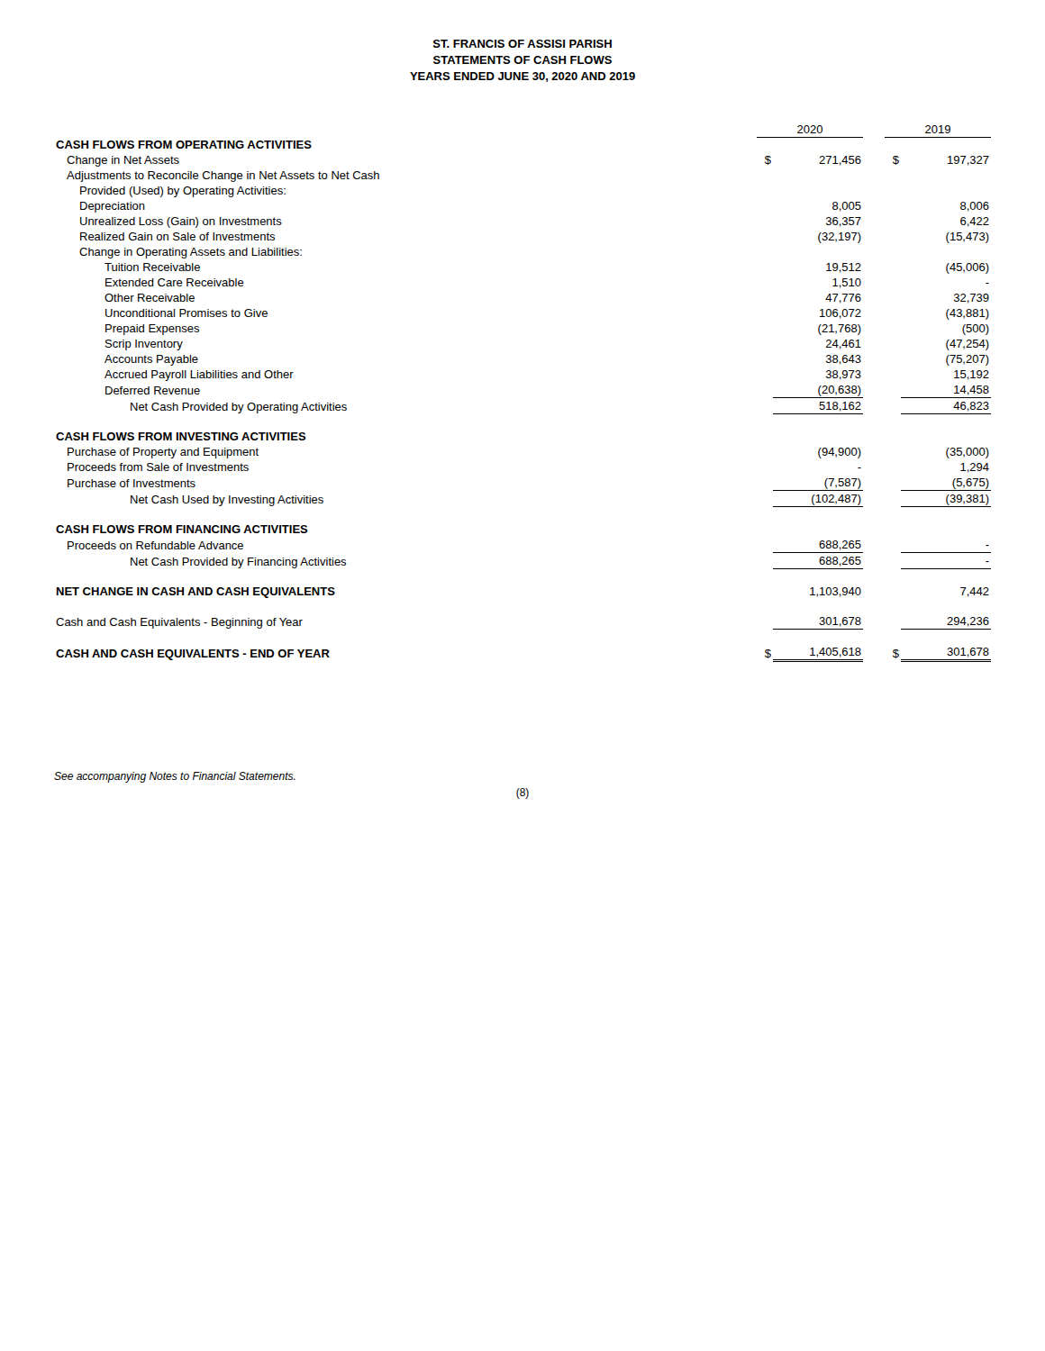ST. FRANCIS OF ASSISI PARISH
STATEMENTS OF CASH FLOWS
YEARS ENDED JUNE 30, 2020 AND 2019
| | 2020 | | 2019 |
| CASH FLOWS FROM OPERATING ACTIVITIES | | | | | |
| Change in Net Assets | $ | 271,456 | | $ | 197,327 |
| Adjustments to Reconcile Change in Net Assets to Net Cash | | | | | |
| Provided (Used) by Operating Activities: | | | | | |
| Depreciation | | 8,005 | | | 8,006 |
| Unrealized Loss (Gain) on Investments | | 36,357 | | | 6,422 |
| Realized Gain on Sale of Investments | | (32,197) | | | (15,473) |
| Change in Operating Assets and Liabilities: | | | | | |
| Tuition Receivable | | 19,512 | | | (45,006) |
| Extended Care Receivable | | 1,510 | | | - |
| Other Receivable | | 47,776 | | | 32,739 |
| Unconditional Promises to Give | | 106,072 | | | (43,881) |
| Prepaid Expenses | | (21,768) | | | (500) |
| Scrip Inventory | | 24,461 | | | (47,254) |
| Accounts Payable | | 38,643 | | | (75,207) |
| Accrued Payroll Liabilities and Other | | 38,973 | | | 15,192 |
| Deferred Revenue | | (20,638) | | | 14,458 |
| Net Cash Provided by Operating Activities | | 518,162 | | | 46,823 |
| CASH FLOWS FROM INVESTING ACTIVITIES | | | | | |
| Purchase of Property and Equipment | | (94,900) | | | (35,000) |
| Proceeds from Sale of Investments | | - | | | 1,294 |
| Purchase of Investments | | (7,587) | | | (5,675) |
| Net Cash Used by Investing Activities | | (102,487) | | | (39,381) |
| CASH FLOWS FROM FINANCING ACTIVITIES | | | | | |
| Proceeds on Refundable Advance | | 688,265 | | | - |
| Net Cash Provided by Financing Activities | | 688,265 | | | - |
| NET CHANGE IN CASH AND CASH EQUIVALENTS | | 1,103,940 | | | 7,442 |
| Cash and Cash Equivalents - Beginning of Year | | 301,678 | | | 294,236 |
| CASH AND CASH EQUIVALENTS - END OF YEAR | $ | 1,405,618 | | $ | 301,678 |
See accompanying Notes to Financial Statements.
(8)